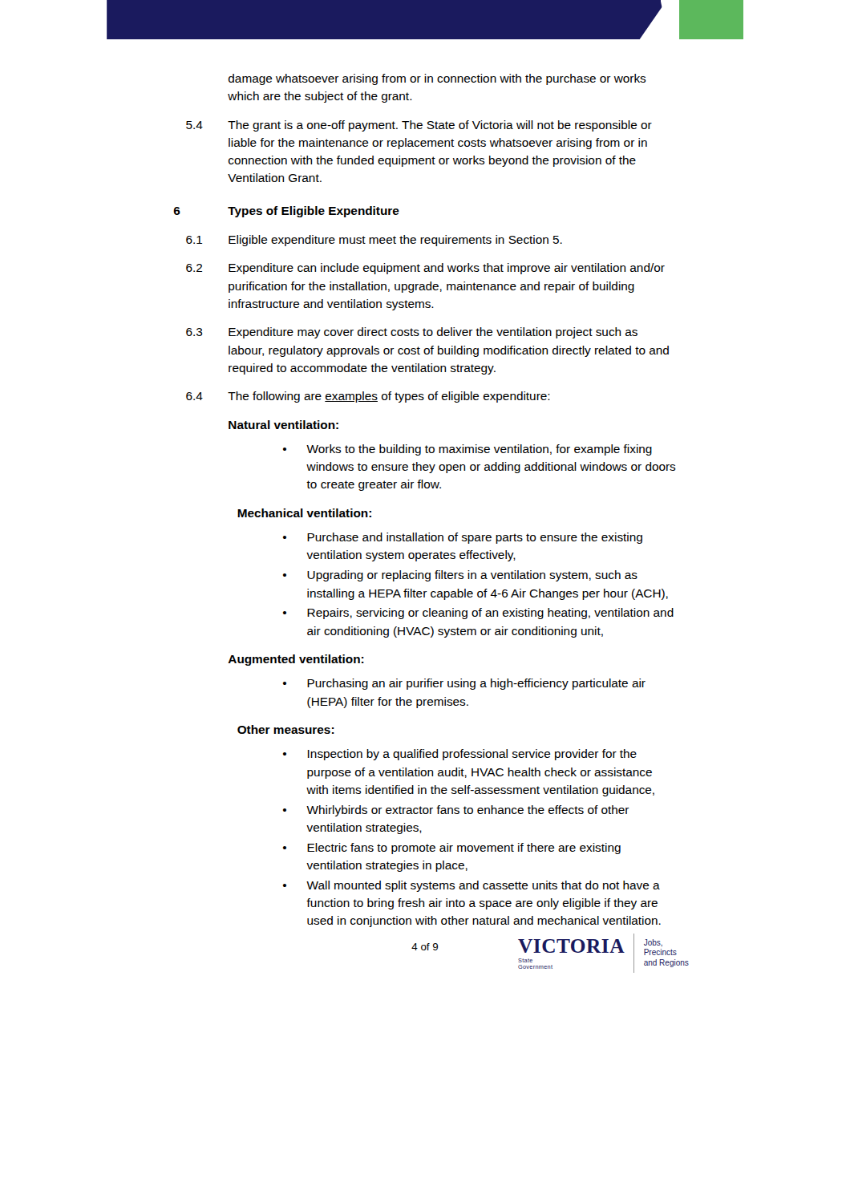damage whatsoever arising from or in connection with the purchase or works which are the subject of the grant.
5.4
The grant is a one-off payment. The State of Victoria will not be responsible or liable for the maintenance or replacement costs whatsoever arising from or in connection with the funded equipment or works beyond the provision of the Ventilation Grant.
6
Types of Eligible Expenditure
6.1
Eligible expenditure must meet the requirements in Section 5.
6.2
Expenditure can include equipment and works that improve air ventilation and/or purification for the installation, upgrade, maintenance and repair of building infrastructure and ventilation systems.
6.3
Expenditure may cover direct costs to deliver the ventilation project such as labour, regulatory approvals or cost of building modification directly related to and required to accommodate the ventilation strategy.
6.4
The following are examples of types of eligible expenditure:
Natural ventilation:
Works to the building to maximise ventilation, for example fixing windows to ensure they open or adding additional windows or doors to create greater air flow.
Mechanical ventilation:
Purchase and installation of spare parts to ensure the existing ventilation system operates effectively,
Upgrading or replacing filters in a ventilation system, such as installing a HEPA filter capable of 4-6 Air Changes per hour (ACH),
Repairs, servicing or cleaning of an existing heating, ventilation and air conditioning (HVAC) system or air conditioning unit,
Augmented ventilation:
Purchasing an air purifier using a high-efficiency particulate air (HEPA) filter for the premises.
Other measures:
Inspection by a qualified professional service provider for the purpose of a ventilation audit, HVAC health check or assistance with items identified in the self-assessment ventilation guidance,
Whirlybirds or extractor fans to enhance the effects of other ventilation strategies,
Electric fans to promote air movement if there are existing ventilation strategies in place,
Wall mounted split systems and cassette units that do not have a function to bring fresh air into a space are only eligible if they are used in conjunction with other natural and mechanical ventilation.
4 of 9
VICTORIA State Government
Jobs,
Precincts
and Regions